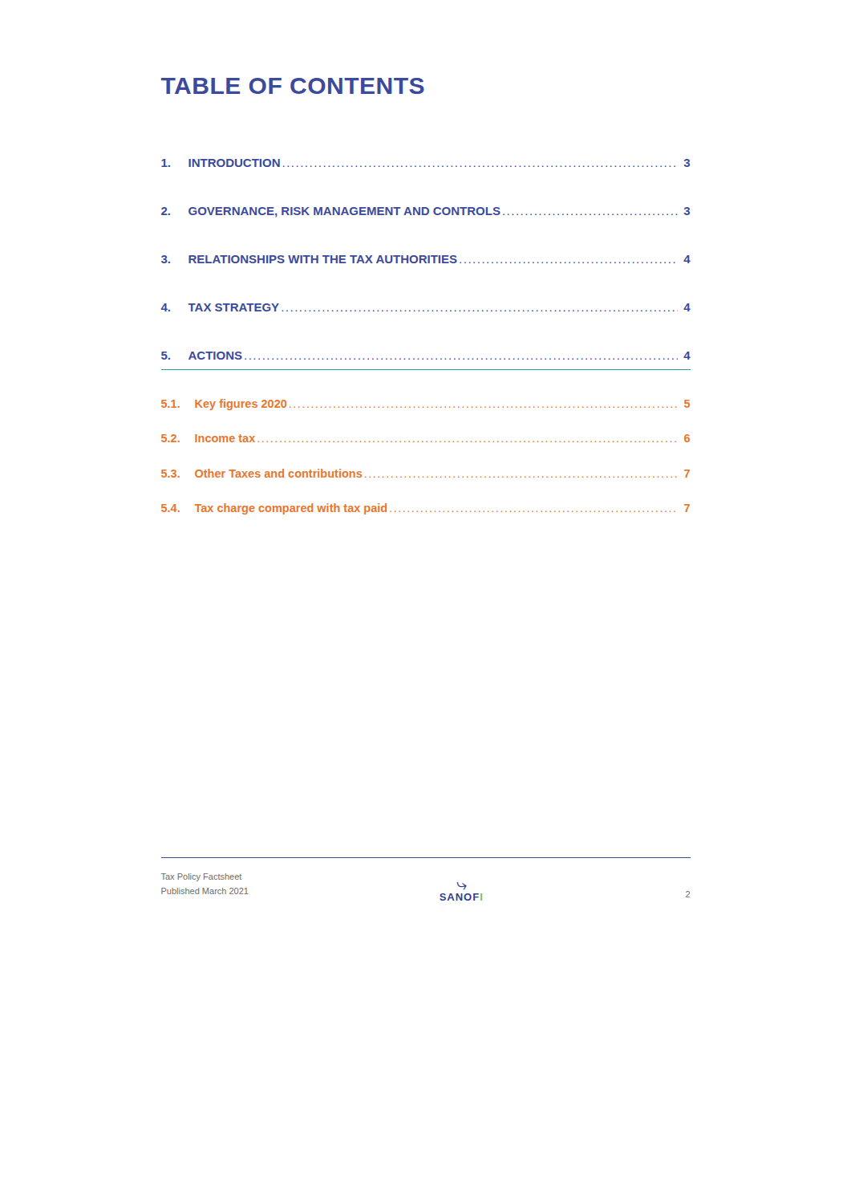TABLE OF CONTENTS
1. INTRODUCTION ................................................................................................. 3
2. GOVERNANCE, RISK MANAGEMENT AND CONTROLS ......................................... 3
3. RELATIONSHIPS WITH THE TAX AUTHORITIES ..................................................... 4
4. TAX STRATEGY .............................................................................................. 4
5. ACTIONS ....................................................................................................... 4
5.1. Key figures 2020 ................................................................................................. 5
5.2. Income tax ......................................................................................................... 6
5.3. Other Taxes and contributions ............................................................................. 7
5.4. Tax charge compared with tax paid ..................................................................... 7
Tax Policy Factsheet
Published March 2021
⤷ SANOFI
2